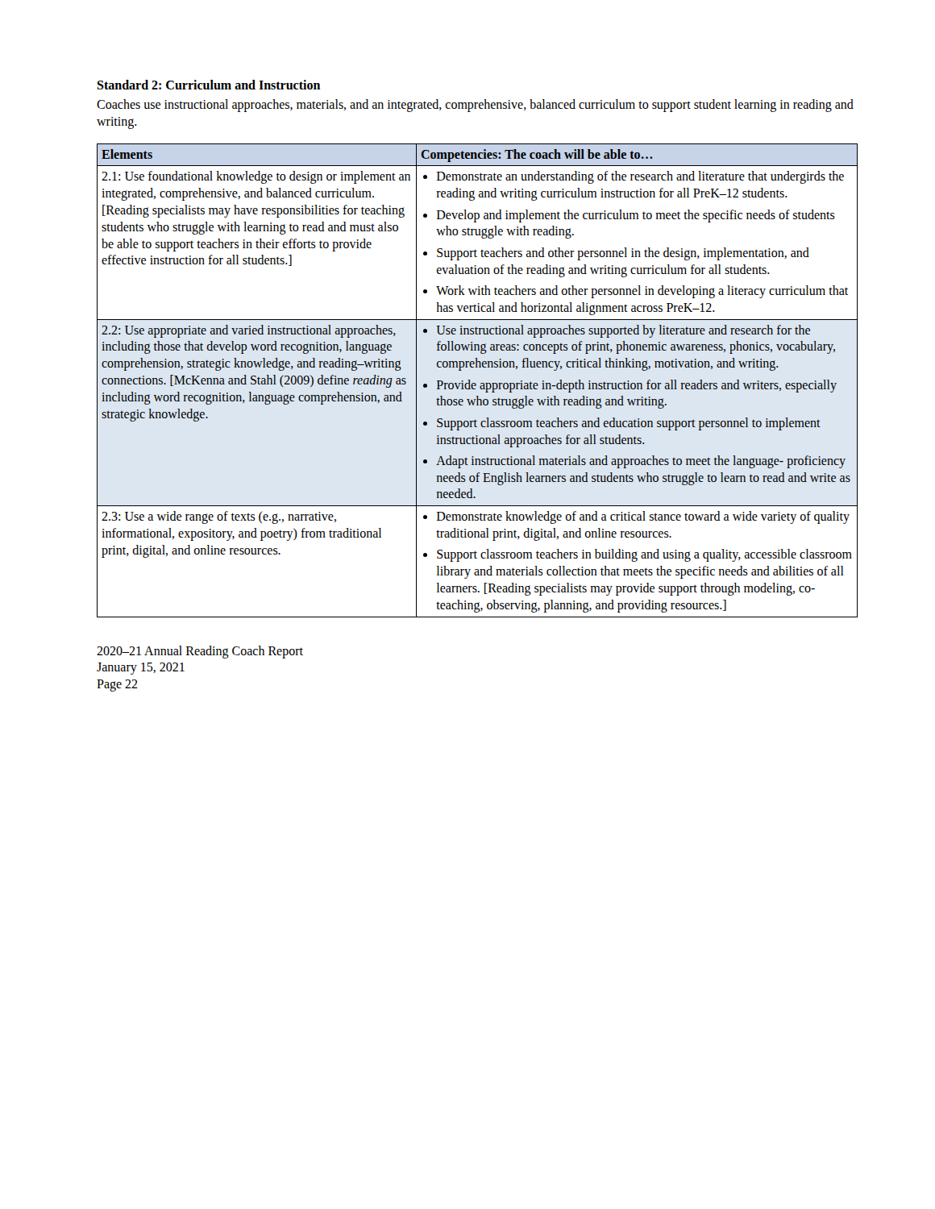Standard 2: Curriculum and Instruction
Coaches use instructional approaches, materials, and an integrated, comprehensive, balanced curriculum to support student learning in reading and writing.
| Elements | Competencies: The coach will be able to… |
| --- | --- |
| 2.1: Use foundational knowledge to design or implement an integrated, comprehensive, and balanced curriculum. [Reading specialists may have responsibilities for teaching students who struggle with learning to read and must also be able to support teachers in their efforts to provide effective instruction for all students.] | Demonstrate an understanding of the research and literature that undergirds the reading and writing curriculum instruction for all PreK–12 students. Develop and implement the curriculum to meet the specific needs of students who struggle with reading. Support teachers and other personnel in the design, implementation, and evaluation of the reading and writing curriculum for all students. Work with teachers and other personnel in developing a literacy curriculum that has vertical and horizontal alignment across PreK–12. |
| 2.2: Use appropriate and varied instructional approaches, including those that develop word recognition, language comprehension, strategic knowledge, and reading–writing connections. [McKenna and Stahl (2009) define reading as including word recognition, language comprehension, and strategic knowledge. | Use instructional approaches supported by literature and research for the following areas: concepts of print, phonemic awareness, phonics, vocabulary, comprehension, fluency, critical thinking, motivation, and writing. Provide appropriate in-depth instruction for all readers and writers, especially those who struggle with reading and writing. Support classroom teachers and education support personnel to implement instructional approaches for all students. Adapt instructional materials and approaches to meet the language- proficiency needs of English learners and students who struggle to learn to read and write as needed. |
| 2.3: Use a wide range of texts (e.g., narrative, informational, expository, and poetry) from traditional print, digital, and online resources. | Demonstrate knowledge of and a critical stance toward a wide variety of quality traditional print, digital, and online resources. Support classroom teachers in building and using a quality, accessible classroom library and materials collection that meets the specific needs and abilities of all learners. [Reading specialists may provide support through modeling, co-teaching, observing, planning, and providing resources.] |
2020–21 Annual Reading Coach Report
January 15, 2021
Page 22